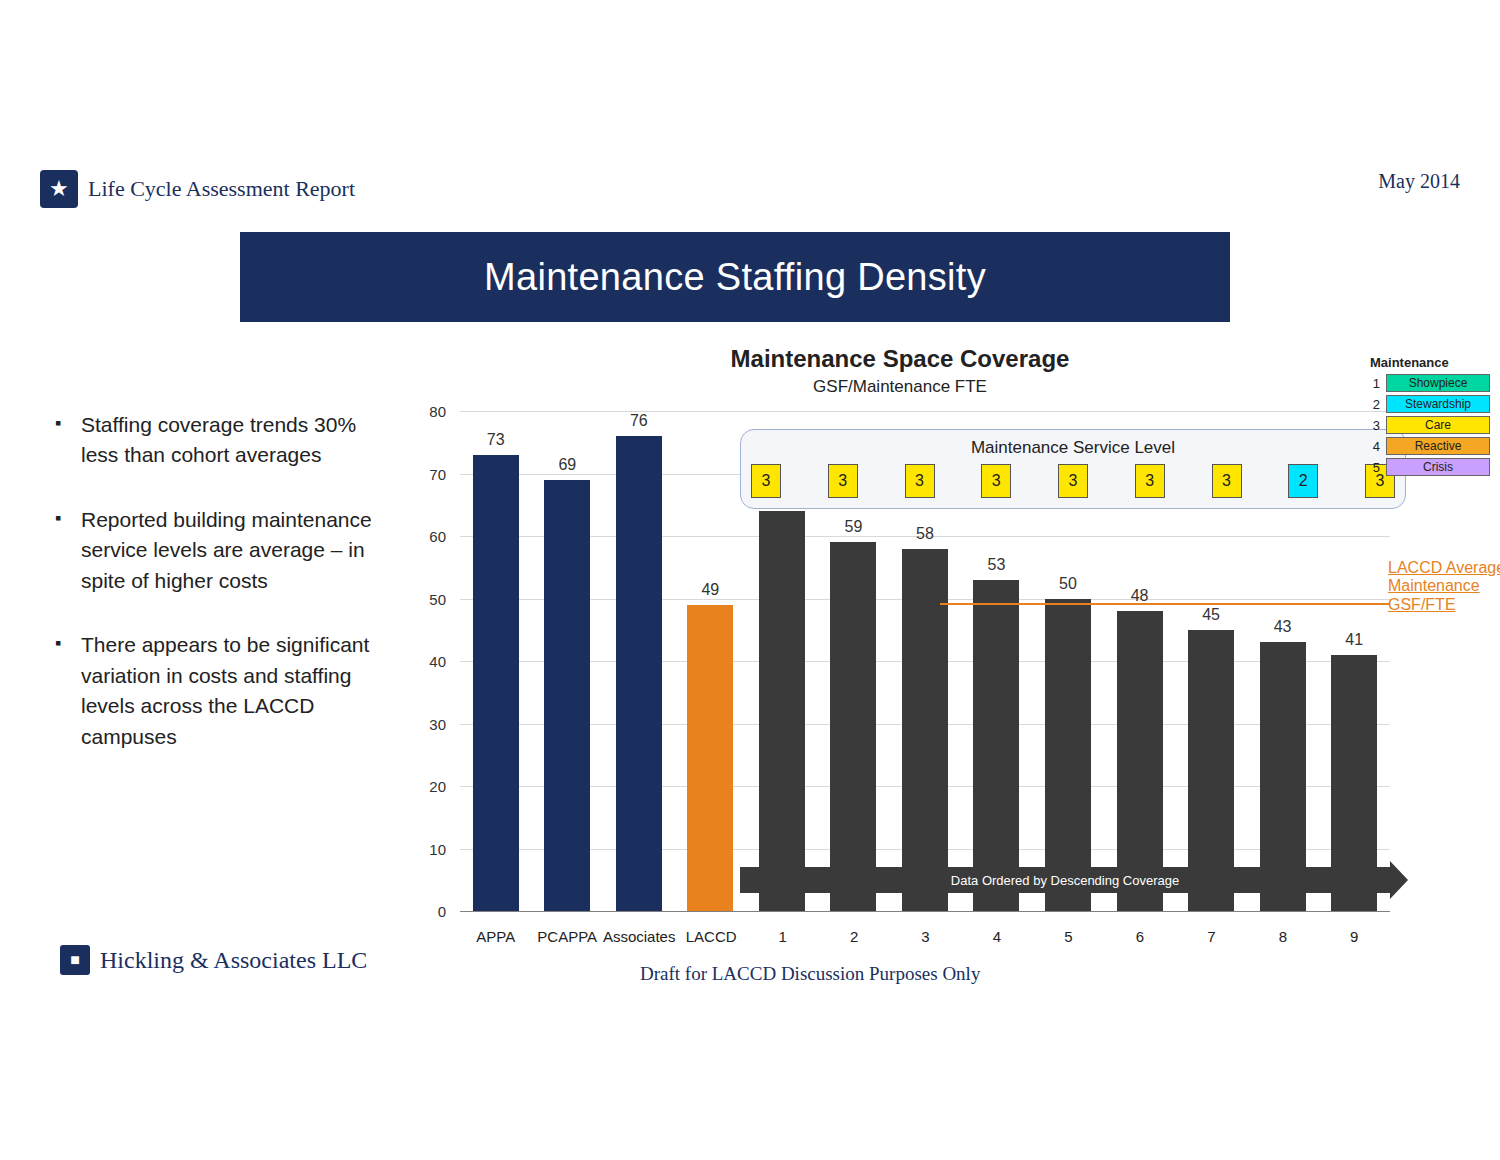★
Life Cycle Assessment Report
May 2014
Maintenance Staffing Density
Staffing coverage trends 30% less than cohort averages
Reported building maintenance service levels are average – in spite of higher costs
There appears to be significant variation in costs and staffing levels across the LACCD campuses
Maintenance Space Coverage
GSF/Maintenance FTE
GSF (Thousands)/Maint FTE
80 70 60 50 40 30 20 10 0
73
69
76
49
64
59
58
53
50
48
45
43
41
LACCD Average Maintenance GSF/FTE
Maintenance Service Level
3
3
3
3
3
3
3
2
3
Data Ordered by Descending Coverage
APPA
PCAPPA
Associates
LACCD
1
2
3
4
5
6
7
8
9
Maintenance
1 Showpiece
2 Stewardship
3 Care
4 Reactive
5 Crisis
■
Hickling & Associates LLC
Draft for LACCD Discussion Purposes Only